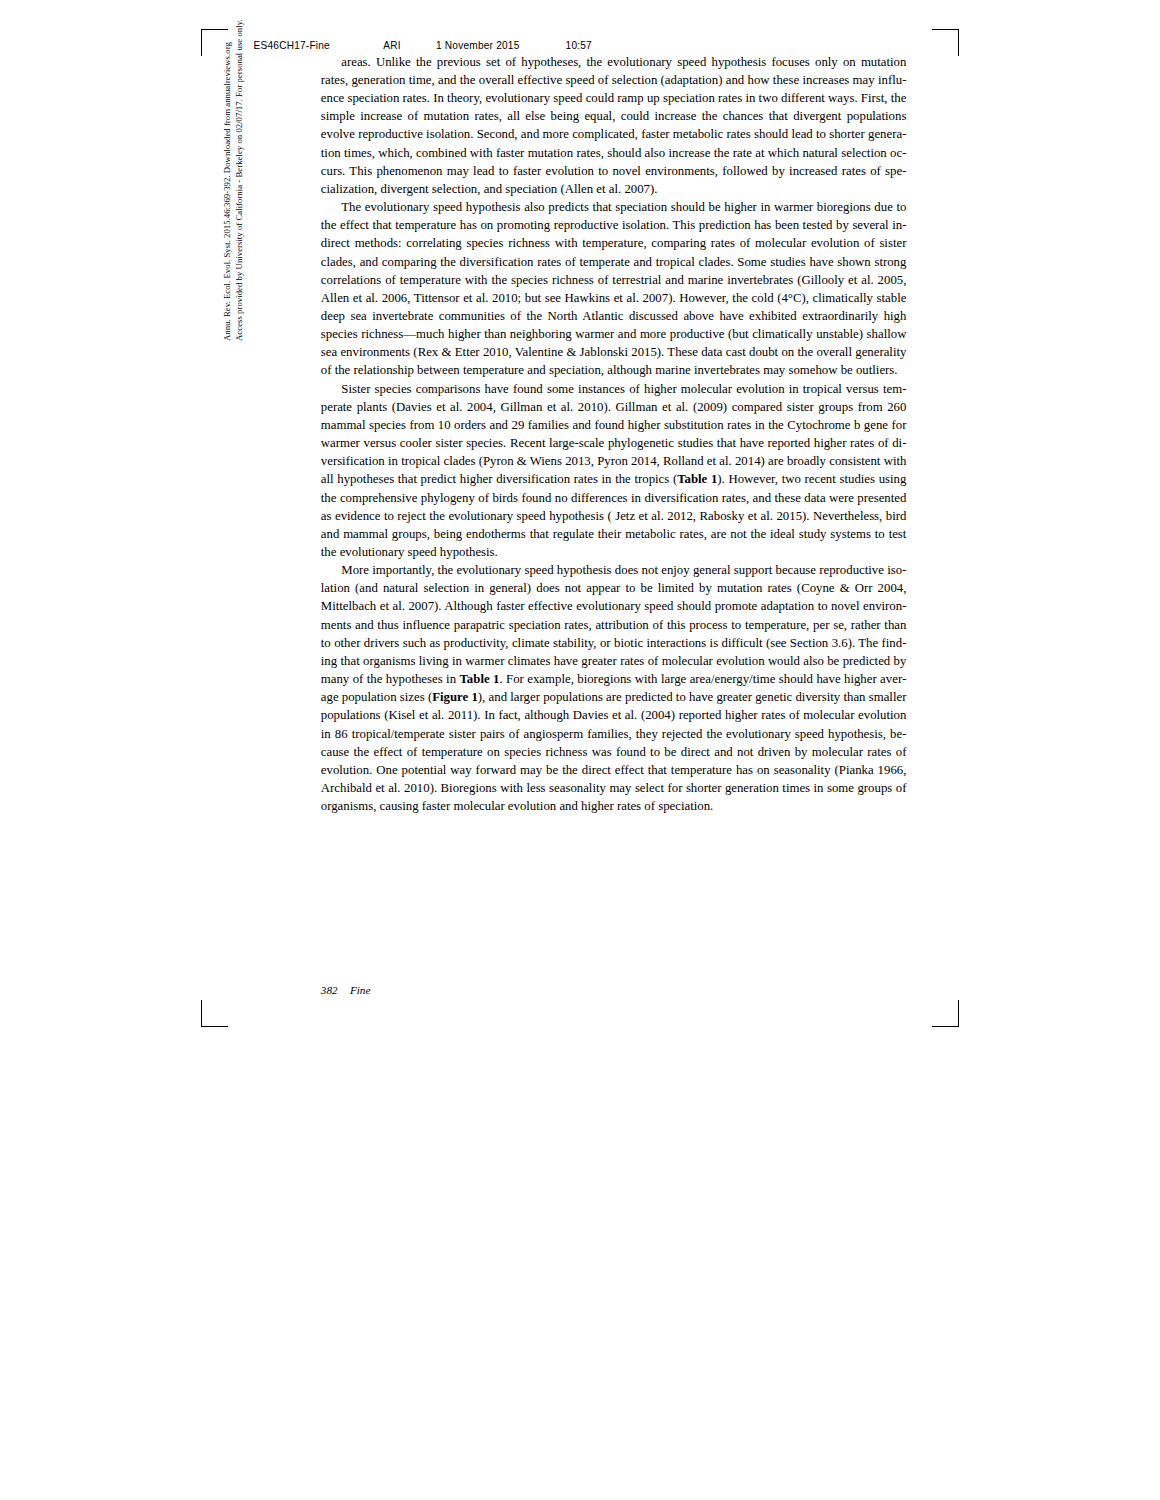ES46CH17-Fine ARI 1 November 201510:57
Annu. Rev. Ecol. Evol. Syst. 2015.46:369-392. Downloaded from annualreviews.org
Access provided by University of California - Berkeley on 02/07/17. For personal use only.
areas. Unlike the previous set of hypotheses, the evolutionary speed hypothesis focuses only on mutation rates, generation time, and the overall effective speed of selection (adaptation) and how these increases may influence speciation rates. In theory, evolutionary speed could ramp up speciation rates in two different ways. First, the simple increase of mutation rates, all else being equal, could increase the chances that divergent populations evolve reproductive isolation. Second, and more complicated, faster metabolic rates should lead to shorter generation times, which, combined with faster mutation rates, should also increase the rate at which natural selection occurs. This phenomenon may lead to faster evolution to novel environments, followed by increased rates of specialization, divergent selection, and speciation (Allen et al. 2007).
The evolutionary speed hypothesis also predicts that speciation should be higher in warmer bioregions due to the effect that temperature has on promoting reproductive isolation. This prediction has been tested by several indirect methods: correlating species richness with temperature, comparing rates of molecular evolution of sister clades, and comparing the diversification rates of temperate and tropical clades. Some studies have shown strong correlations of temperature with the species richness of terrestrial and marine invertebrates (Gillooly et al. 2005, Allen et al. 2006, Tittensor et al. 2010; but see Hawkins et al. 2007). However, the cold (4°C), climatically stable deep sea invertebrate communities of the North Atlantic discussed above have exhibited extraordinarily high species richness—much higher than neighboring warmer and more productive (but climatically unstable) shallow sea environments (Rex & Etter 2010, Valentine & Jablonski 2015). These data cast doubt on the overall generality of the relationship between temperature and speciation, although marine invertebrates may somehow be outliers.
Sister species comparisons have found some instances of higher molecular evolution in tropical versus temperate plants (Davies et al. 2004, Gillman et al. 2010). Gillman et al. (2009) compared sister groups from 260 mammal species from 10 orders and 29 families and found higher substitution rates in the Cytochrome b gene for warmer versus cooler sister species. Recent large-scale phylogenetic studies that have reported higher rates of diversification in tropical clades (Pyron & Wiens 2013, Pyron 2014, Rolland et al. 2014) are broadly consistent with all hypotheses that predict higher diversification rates in the tropics (Table 1). However, two recent studies using the comprehensive phylogeny of birds found no differences in diversification rates, and these data were presented as evidence to reject the evolutionary speed hypothesis ( Jetz et al. 2012, Rabosky et al. 2015). Nevertheless, bird and mammal groups, being endotherms that regulate their metabolic rates, are not the ideal study systems to test the evolutionary speed hypothesis.
More importantly, the evolutionary speed hypothesis does not enjoy general support because reproductive isolation (and natural selection in general) does not appear to be limited by mutation rates (Coyne & Orr 2004, Mittelbach et al. 2007). Although faster effective evolutionary speed should promote adaptation to novel environments and thus influence parapatric speciation rates, attribution of this process to temperature, per se, rather than to other drivers such as productivity, climate stability, or biotic interactions is difficult (see Section 3.6). The finding that organisms living in warmer climates have greater rates of molecular evolution would also be predicted by many of the hypotheses in Table 1. For example, bioregions with large area/energy/time should have higher average population sizes (Figure 1), and larger populations are predicted to have greater genetic diversity than smaller populations (Kisel et al. 2011). In fact, although Davies et al. (2004) reported higher rates of molecular evolution in 86 tropical/temperate sister pairs of angiosperm families, they rejected the evolutionary speed hypothesis, because the effect of temperature on species richness was found to be direct and not driven by molecular rates of evolution. One potential way forward may be the direct effect that temperature has on seasonality (Pianka 1966, Archibald et al. 2010). Bioregions with less seasonality may select for shorter generation times in some groups of organisms, causing faster molecular evolution and higher rates of speciation.
382 Fine